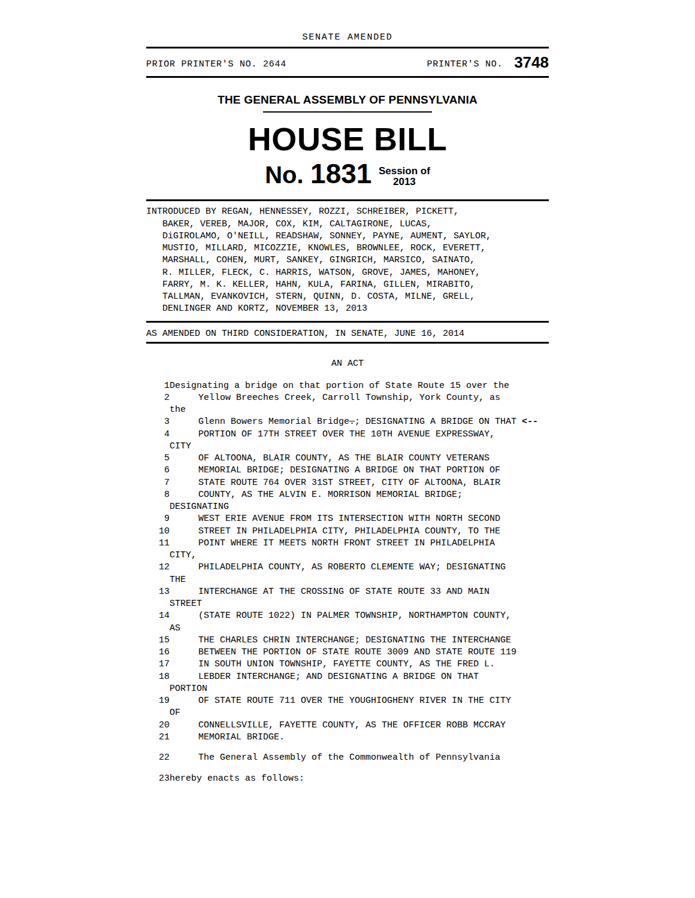SENATE AMENDED
PRIOR PRINTER'S NO. 2644
PRINTER'S NO. 3748
THE GENERAL ASSEMBLY OF PENNSYLVANIA
HOUSE BILL
No. 1831 Session of
2013
INTRODUCED BY REGAN, HENNESSEY, ROZZI, SCHREIBER, PICKETT, BAKER, VEREB, MAJOR, COX, KIM, CALTAGIRONE, LUCAS, DiGIROLAMO, O'NEILL, READSHAW, SONNEY, PAYNE, AUMENT, SAYLOR, MUSTIO, MILLARD, MICOZZIE, KNOWLES, BROWNLEE, ROCK, EVERETT, MARSHALL, COHEN, MURT, SANKEY, GINGRICH, MARSICO, SAINATO, R. MILLER, FLECK, C. HARRIS, WATSON, GROVE, JAMES, MAHONEY, FARRY, M. K. KELLER, HAHN, KULA, FARINA, GILLEN, MIRABITO, TALLMAN, EVANKOVICH, STERN, QUINN, D. COSTA, MILNE, GRELL, DENLINGER AND KORTZ, NOVEMBER 13, 2013
AS AMENDED ON THIRD CONSIDERATION, IN SENATE, JUNE 16, 2014
AN ACT
| 1 | Designating a bridge on that portion of State Route 15 over the | |
| 2 | Yellow Breeches Creek, Carroll Township, York County, as the | |
| 3 | Glenn Bowers Memorial Bridge . ; DESIGNATING A BRIDGE ON THAT | <-- |
| 4 | PORTION OF 17TH STREET OVER THE 10TH AVENUE EXPRESSWAY, CITY | |
| 5 | OF ALTOONA, BLAIR COUNTY, AS THE BLAIR COUNTY VETERANS | |
| 6 | MEMORIAL BRIDGE; DESIGNATING A BRIDGE ON THAT PORTION OF | |
| 7 | STATE ROUTE 764 OVER 31ST STREET, CITY OF ALTOONA, BLAIR | |
| 8 | COUNTY, AS THE ALVIN E. MORRISON MEMORIAL BRIDGE; DESIGNATING | |
| 9 | WEST ERIE AVENUE FROM ITS INTERSECTION WITH NORTH SECOND | |
| 10 | STREET IN PHILADELPHIA CITY, PHILADELPHIA COUNTY, TO THE | |
| 11 | POINT WHERE IT MEETS NORTH FRONT STREET IN PHILADELPHIA CITY, | |
| 12 | PHILADELPHIA COUNTY, AS ROBERTO CLEMENTE WAY; DESIGNATING THE | |
| 13 | INTERCHANGE AT THE CROSSING OF STATE ROUTE 33 AND MAIN STREET | |
| 14 | (STATE ROUTE 1022) IN PALMER TOWNSHIP, NORTHAMPTON COUNTY, AS | |
| 15 | THE CHARLES CHRIN INTERCHANGE; DESIGNATING THE INTERCHANGE | |
| 16 | BETWEEN THE PORTION OF STATE ROUTE 3009 AND STATE ROUTE 119 | |
| 17 | IN SOUTH UNION TOWNSHIP, FAYETTE COUNTY, AS THE FRED L. | |
| 18 | LEBDER INTERCHANGE; AND DESIGNATING A BRIDGE ON THAT PORTION | |
| 19 | OF STATE ROUTE 711 OVER THE YOUGHIOGHENY RIVER IN THE CITY OF | |
| 20 | CONNELLSVILLE, FAYETTE COUNTY, AS THE OFFICER ROBB MCCRAY | |
| 21 | MEMORIAL BRIDGE. | |
| 22 | The General Assembly of the Commonwealth of Pennsylvania | |
| 23 | hereby enacts as follows: | |